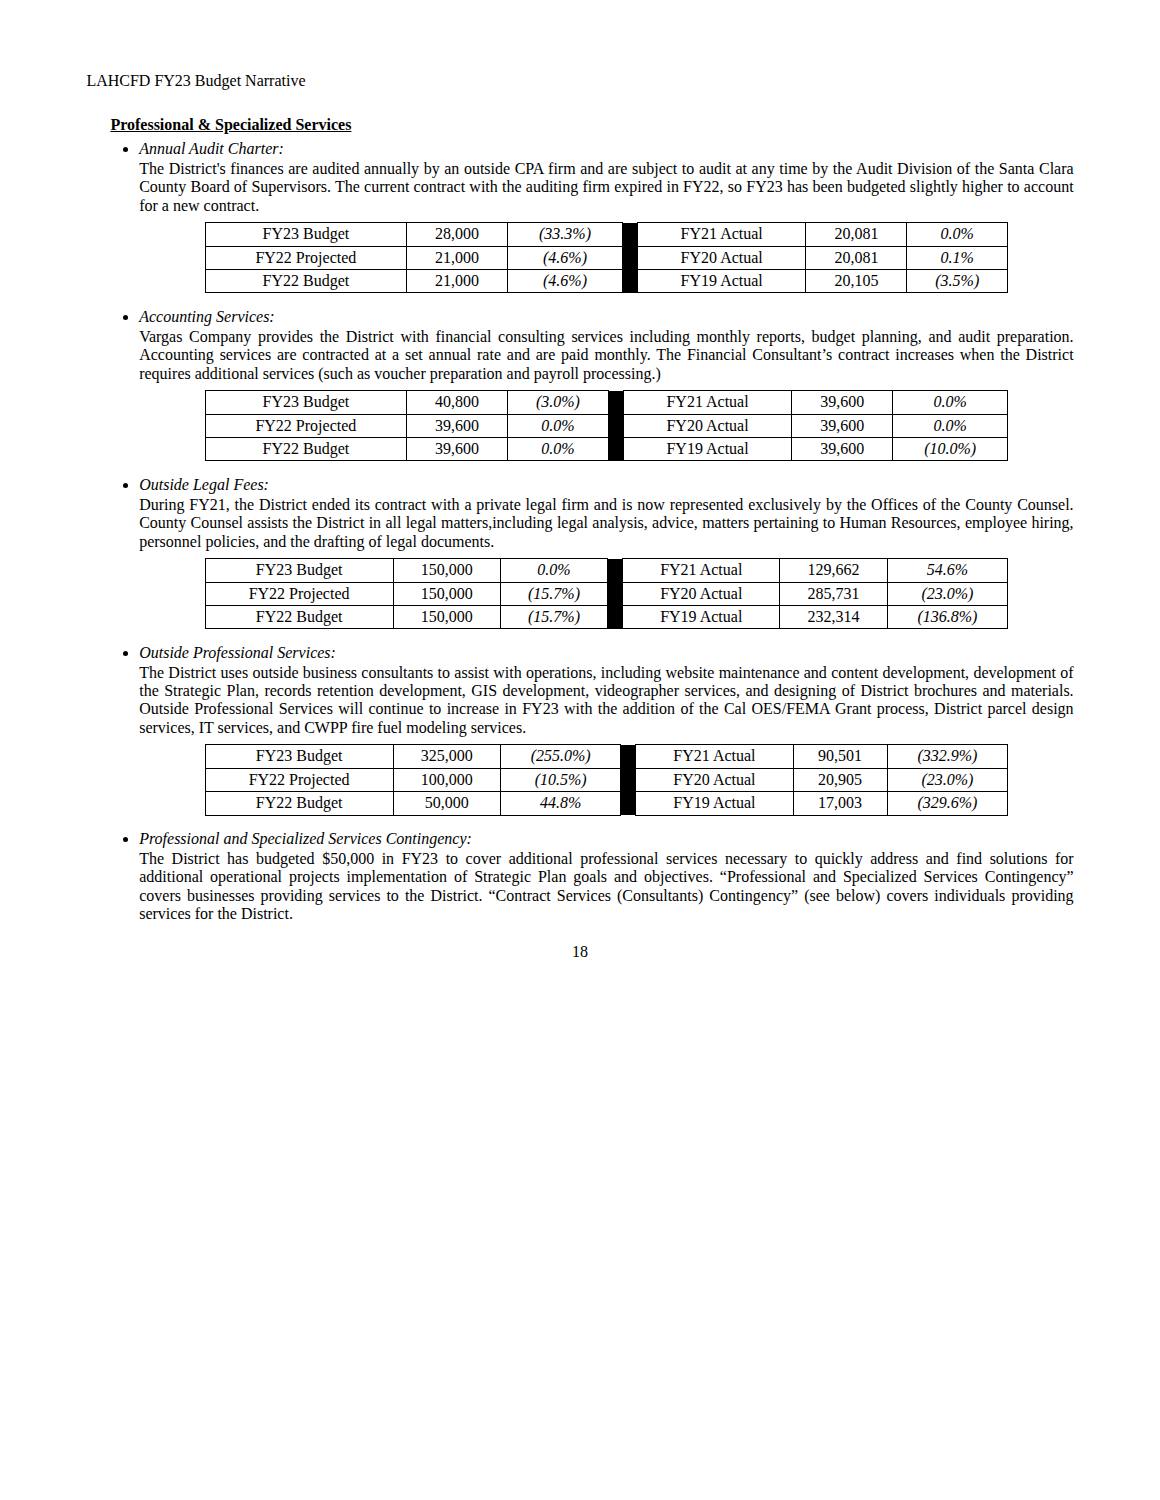LAHCFD FY23 Budget Narrative
Professional & Specialized Services
Annual Audit Charter:
The District's finances are audited annually by an outside CPA firm and are subject to audit at any time by the Audit Division of the Santa Clara County Board of Supervisors. The current contract with the auditing firm expired in FY22, so FY23 has been budgeted slightly higher to account for a new contract.
| FY23 Budget | 28,000 | (33.3%) | | FY21 Actual | 20,081 | 0.0% |
| FY22 Projected | 21,000 | (4.6%) | | FY20 Actual | 20,081 | 0.1% |
| FY22 Budget | 21,000 | (4.6%) | | FY19 Actual | 20,105 | (3.5%) |
Accounting Services:
Vargas Company provides the District with financial consulting services including monthly reports, budget planning, and audit preparation. Accounting services are contracted at a set annual rate and are paid monthly. The Financial Consultant’s contract increases when the District requires additional services (such as voucher preparation and payroll processing.)
| FY23 Budget | 40,800 | (3.0%) | | FY21 Actual | 39,600 | 0.0% |
| FY22 Projected | 39,600 | 0.0% | | FY20 Actual | 39,600 | 0.0% |
| FY22 Budget | 39,600 | 0.0% | | FY19 Actual | 39,600 | (10.0%) |
Outside Legal Fees:
During FY21, the District ended its contract with a private legal firm and is now represented exclusively by the Offices of the County Counsel. County Counsel assists the District in all legal matters,including legal analysis, advice, matters pertaining to Human Resources, employee hiring, personnel policies, and the drafting of legal documents.
| FY23 Budget | 150,000 | 0.0% | | FY21 Actual | 129,662 | 54.6% |
| FY22 Projected | 150,000 | (15.7%) | | FY20 Actual | 285,731 | (23.0%) |
| FY22 Budget | 150,000 | (15.7%) | | FY19 Actual | 232,314 | (136.8%) |
Outside Professional Services:
The District uses outside business consultants to assist with operations, including website maintenance and content development, development of the Strategic Plan, records retention development, GIS development, videographer services, and designing of District brochures and materials. Outside Professional Services will continue to increase in FY23 with the addition of the Cal OES/FEMA Grant process, District parcel design services, IT services, and CWPP fire fuel modeling services.
| FY23 Budget | 325,000 | (255.0%) | | FY21 Actual | 90,501 | (332.9%) |
| FY22 Projected | 100,000 | (10.5%) | | FY20 Actual | 20,905 | (23.0%) |
| FY22 Budget | 50,000 | 44.8% | | FY19 Actual | 17,003 | (329.6%) |
Professional and Specialized Services Contingency:
The District has budgeted $50,000 in FY23 to cover additional professional services necessary to quickly address and find solutions for additional operational projects implementation of Strategic Plan goals and objectives. “Professional and Specialized Services Contingency” covers businesses providing services to the District. “Contract Services (Consultants) Contingency” (see below) covers individuals providing services for the District.
18